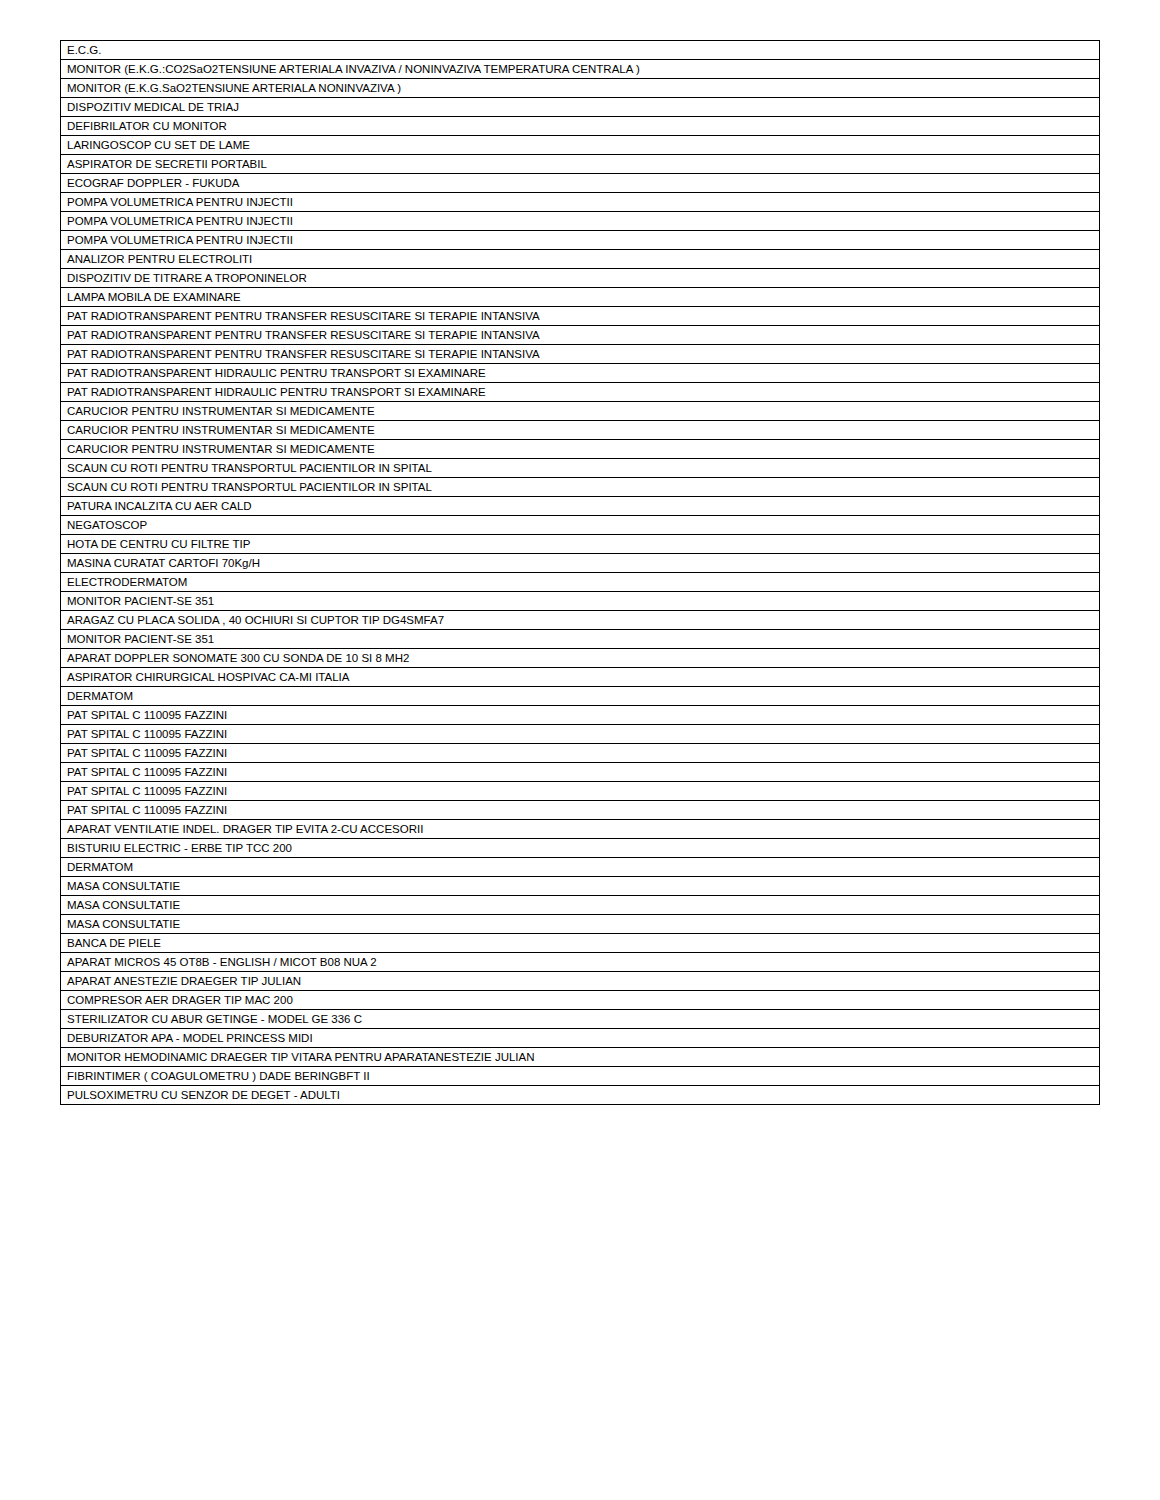| E.C.G. |
| MONITOR (E.K.G.:CO2SaO2TENSIUNE ARTERIALA INVAZIVA / NONINVAZIVA TEMPERATURA CENTRALA ) |
| MONITOR (E.K.G.SaO2TENSIUNE ARTERIALA NONINVAZIVA ) |
| DISPOZITIV MEDICAL DE TRIAJ |
| DEFIBRILATOR CU MONITOR |
| LARINGOSCOP CU SET DE LAME |
| ASPIRATOR DE SECRETII PORTABIL |
| ECOGRAF DOPPLER - FUKUDA |
| POMPA VOLUMETRICA PENTRU INJECTII |
| POMPA VOLUMETRICA PENTRU INJECTII |
| POMPA VOLUMETRICA PENTRU INJECTII |
| ANALIZOR PENTRU ELECTROLITI |
| DISPOZITIV DE TITRARE A TROPONINELOR |
| LAMPA MOBILA DE EXAMINARE |
| PAT RADIOTRANSPARENT PENTRU TRANSFER RESUSCITARE SI TERAPIE INTANSIVA |
| PAT RADIOTRANSPARENT PENTRU TRANSFER RESUSCITARE SI TERAPIE INTANSIVA |
| PAT RADIOTRANSPARENT PENTRU TRANSFER RESUSCITARE SI TERAPIE INTANSIVA |
| PAT RADIOTRANSPARENT HIDRAULIC PENTRU TRANSPORT SI EXAMINARE |
| PAT RADIOTRANSPARENT HIDRAULIC PENTRU TRANSPORT SI EXAMINARE |
| CARUCIOR PENTRU INSTRUMENTAR SI MEDICAMENTE |
| CARUCIOR PENTRU INSTRUMENTAR SI MEDICAMENTE |
| CARUCIOR PENTRU INSTRUMENTAR SI MEDICAMENTE |
| SCAUN CU ROTI PENTRU TRANSPORTUL PACIENTILOR IN SPITAL |
| SCAUN CU ROTI PENTRU TRANSPORTUL PACIENTILOR IN SPITAL |
| PATURA INCALZITA CU AER CALD |
| NEGATOSCOP |
| HOTA DE CENTRU CU FILTRE TIP |
| MASINA CURATAT CARTOFI 70Kg/H |
| ELECTRODERMATOM |
| MONITOR PACIENT-SE 351 |
| ARAGAZ CU PLACA SOLIDA , 40 OCHIURI SI CUPTOR TIP DG4SMFA7 |
| MONITOR PACIENT-SE 351 |
| APARAT DOPPLER SONOMATE 300 CU SONDA DE 10 SI 8 MH2 |
| ASPIRATOR CHIRURGICAL HOSPIVAC CA-MI ITALIA |
| DERMATOM |
| PAT SPITAL C 110095 FAZZINI |
| PAT SPITAL C 110095 FAZZINI |
| PAT SPITAL C 110095 FAZZINI |
| PAT SPITAL C 110095 FAZZINI |
| PAT SPITAL C 110095 FAZZINI |
| PAT SPITAL C 110095 FAZZINI |
| APARAT VENTILATIE INDEL. DRAGER TIP EVITA 2-CU ACCESORII |
| BISTURIU ELECTRIC - ERBE TIP TCC 200 |
| DERMATOM |
| MASA CONSULTATIE |
| MASA CONSULTATIE |
| MASA CONSULTATIE |
| BANCA DE PIELE |
| APARAT MICROS 45 OT8B - ENGLISH / MICOT B08 NUA 2 |
| APARAT ANESTEZIE DRAEGER TIP JULIAN |
| COMPRESOR AER DRAGER TIP MAC 200 |
| STERILIZATOR CU ABUR GETINGE - MODEL GE 336 C |
| DEBURIZATOR APA - MODEL PRINCESS MIDI |
| MONITOR HEMODINAMIC DRAEGER TIP VITARA PENTRU APARATANESTEZIE JULIAN |
| FIBRINTIMER ( COAGULOMETRU ) DADE BERINGBFT II |
| PULSOXIMETRU CU SENZOR DE DEGET - ADULTI |